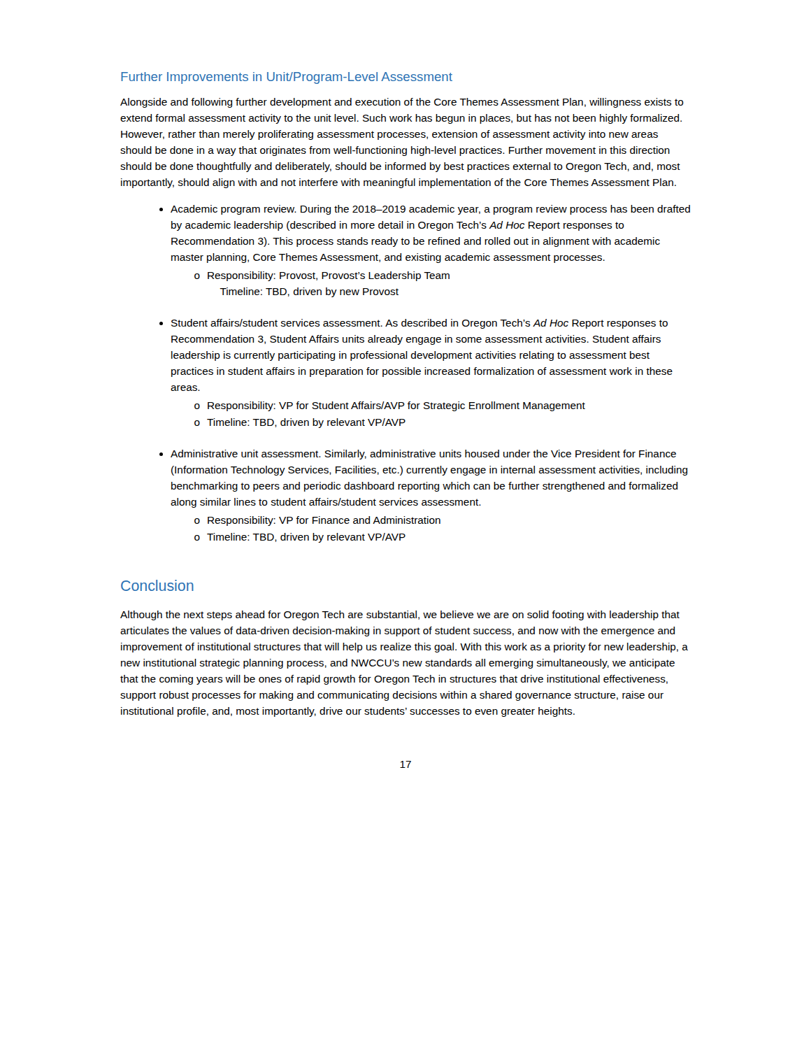Further Improvements in Unit/Program-Level Assessment
Alongside and following further development and execution of the Core Themes Assessment Plan, willingness exists to extend formal assessment activity to the unit level. Such work has begun in places, but has not been highly formalized. However, rather than merely proliferating assessment processes, extension of assessment activity into new areas should be done in a way that originates from well-functioning high-level practices. Further movement in this direction should be done thoughtfully and deliberately, should be informed by best practices external to Oregon Tech, and, most importantly, should align with and not interfere with meaningful implementation of the Core Themes Assessment Plan.
Academic program review. During the 2018–2019 academic year, a program review process has been drafted by academic leadership (described in more detail in Oregon Tech’s Ad Hoc Report responses to Recommendation 3). This process stands ready to be refined and rolled out in alignment with academic master planning, Core Themes Assessment, and existing academic assessment processes.
Responsibility: Provost, Provost’s Leadership Team
Timeline: TBD, driven by new Provost
Student affairs/student services assessment. As described in Oregon Tech’s Ad Hoc Report responses to Recommendation 3, Student Affairs units already engage in some assessment activities. Student affairs leadership is currently participating in professional development activities relating to assessment best practices in student affairs in preparation for possible increased formalization of assessment work in these areas.
Responsibility: VP for Student Affairs/AVP for Strategic Enrollment Management
Timeline: TBD, driven by relevant VP/AVP
Administrative unit assessment. Similarly, administrative units housed under the Vice President for Finance (Information Technology Services, Facilities, etc.) currently engage in internal assessment activities, including benchmarking to peers and periodic dashboard reporting which can be further strengthened and formalized along similar lines to student affairs/student services assessment.
Responsibility: VP for Finance and Administration
Timeline: TBD, driven by relevant VP/AVP
Conclusion
Although the next steps ahead for Oregon Tech are substantial, we believe we are on solid footing with leadership that articulates the values of data-driven decision-making in support of student success, and now with the emergence and improvement of institutional structures that will help us realize this goal. With this work as a priority for new leadership, a new institutional strategic planning process, and NWCCU’s new standards all emerging simultaneously, we anticipate that the coming years will be ones of rapid growth for Oregon Tech in structures that drive institutional effectiveness, support robust processes for making and communicating decisions within a shared governance structure, raise our institutional profile, and, most importantly, drive our students’ successes to even greater heights.
17